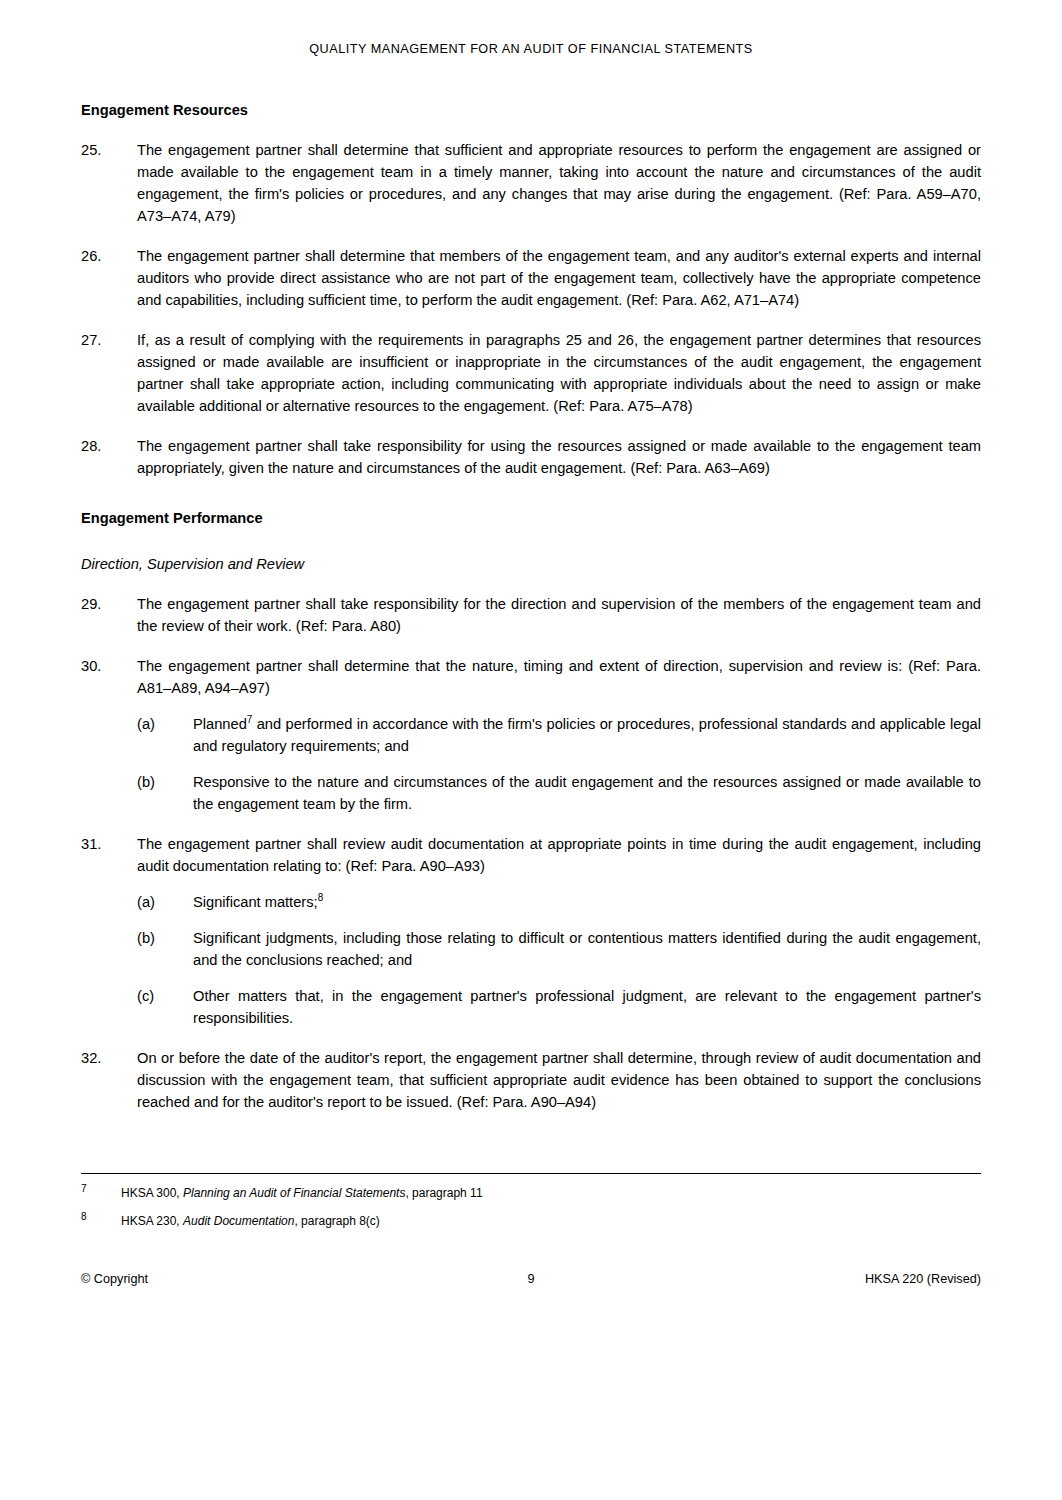QUALITY MANAGEMENT FOR AN AUDIT OF FINANCIAL STATEMENTS
Engagement Resources
25.
The engagement partner shall determine that sufficient and appropriate resources to perform the engagement are assigned or made available to the engagement team in a timely manner, taking into account the nature and circumstances of the audit engagement, the firm's policies or procedures, and any changes that may arise during the engagement. (Ref: Para. A59–A70, A73–A74, A79)
26.
The engagement partner shall determine that members of the engagement team, and any auditor's external experts and internal auditors who provide direct assistance who are not part of the engagement team, collectively have the appropriate competence and capabilities, including sufficient time, to perform the audit engagement. (Ref: Para. A62, A71–A74)
27.
If, as a result of complying with the requirements in paragraphs 25 and 26, the engagement partner determines that resources assigned or made available are insufficient or inappropriate in the circumstances of the audit engagement, the engagement partner shall take appropriate action, including communicating with appropriate individuals about the need to assign or make available additional or alternative resources to the engagement. (Ref: Para. A75–A78)
28.
The engagement partner shall take responsibility for using the resources assigned or made available to the engagement team appropriately, given the nature and circumstances of the audit engagement. (Ref: Para. A63–A69)
Engagement Performance
Direction, Supervision and Review
29.
The engagement partner shall take responsibility for the direction and supervision of the members of the engagement team and the review of their work. (Ref: Para. A80)
30.
The engagement partner shall determine that the nature, timing and extent of direction, supervision and review is: (Ref: Para. A81–A89, A94–A97)
(a)
Planned7 and performed in accordance with the firm's policies or procedures, professional standards and applicable legal and regulatory requirements; and
(b)
Responsive to the nature and circumstances of the audit engagement and the resources assigned or made available to the engagement team by the firm.
31.
The engagement partner shall review audit documentation at appropriate points in time during the audit engagement, including audit documentation relating to: (Ref: Para. A90–A93)
(a)
Significant matters;8
(b)
Significant judgments, including those relating to difficult or contentious matters identified during the audit engagement, and the conclusions reached; and
(c)
Other matters that, in the engagement partner's professional judgment, are relevant to the engagement partner's responsibilities.
32.
On or before the date of the auditor's report, the engagement partner shall determine, through review of audit documentation and discussion with the engagement team, that sufficient appropriate audit evidence has been obtained to support the conclusions reached and for the auditor's report to be issued. (Ref: Para. A90–A94)
7
HKSA 300, Planning an Audit of Financial Statements, paragraph 11
8
HKSA 230, Audit Documentation, paragraph 8(c)
© Copyright
9
HKSA 220 (Revised)